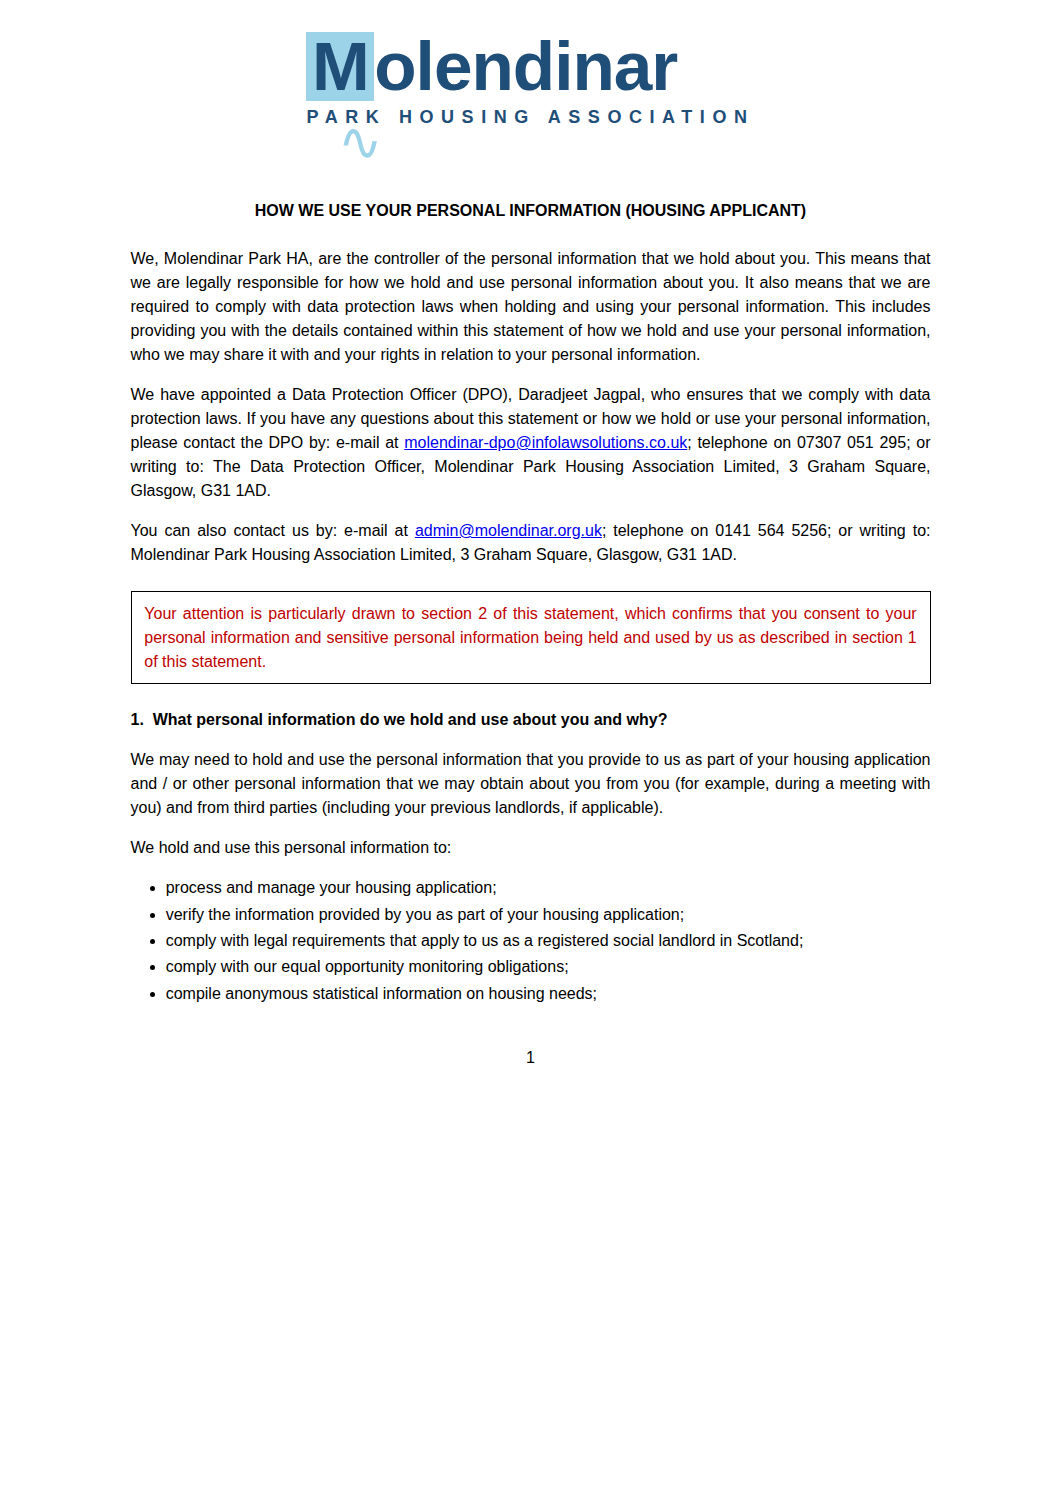Molendinar
PARK HOUSING ASSOCIATION
∿
HOW WE USE YOUR PERSONAL INFORMATION (HOUSING APPLICANT)
We, Molendinar Park HA, are the controller of the personal information that we hold about you. This means that we are legally responsible for how we hold and use personal information about you. It also means that we are required to comply with data protection laws when holding and using your personal information. This includes providing you with the details contained within this statement of how we hold and use your personal information, who we may share it with and your rights in relation to your personal information.
We have appointed a Data Protection Officer (DPO), Daradjeet Jagpal, who ensures that we comply with data protection laws. If you have any questions about this statement or how we hold or use your personal information, please contact the DPO by: e-mail at molendinar-dpo@infolawsolutions.co.uk; telephone on 07307 051 295; or writing to: The Data Protection Officer, Molendinar Park Housing Association Limited, 3 Graham Square, Glasgow, G31 1AD.
You can also contact us by: e-mail at admin@molendinar.org.uk; telephone on 0141 564 5256; or writing to: Molendinar Park Housing Association Limited, 3 Graham Square, Glasgow, G31 1AD.
Your attention is particularly drawn to section 2 of this statement, which confirms that you consent to your personal information and sensitive personal information being held and used by us as described in section 1 of this statement.
1. What personal information do we hold and use about you and why?
We may need to hold and use the personal information that you provide to us as part of your housing application and / or other personal information that we may obtain about you from you (for example, during a meeting with you) and from third parties (including your previous landlords, if applicable).
We hold and use this personal information to:
process and manage your housing application;
verify the information provided by you as part of your housing application;
comply with legal requirements that apply to us as a registered social landlord in Scotland;
comply with our equal opportunity monitoring obligations;
compile anonymous statistical information on housing needs;
1